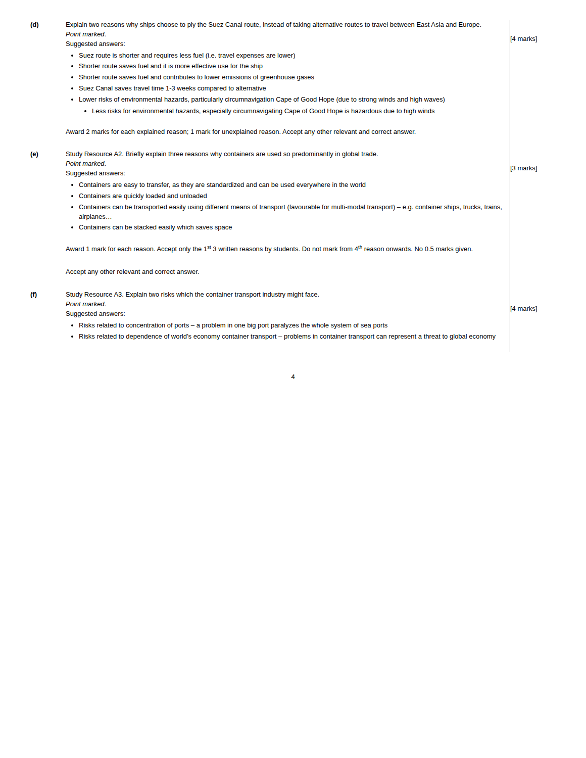| (d) | Explain two reasons why ships choose to ply the Suez Canal route, instead of taking alternative routes to travel between East Asia and Europe. Point marked . Suggested answers: Suez route is shorter and requires less fuel (i.e. travel expenses are lower) Shorter route saves fuel and it is more effective use for the ship Shorter route saves fuel and contributes to lower emissions of greenhouse gases Suez Canal saves travel time 1-3 weeks compared to alternative Lower risks of environmental hazards, particularly circumnavigation Cape of Good Hope (due to strong winds and high waves) Less risks for environmental hazards, especially circumnavigating Cape of Good Hope is hazardous due to high winds Award 2 marks for each explained reason; 1 mark for unexplained reason. Accept any other relevant and correct answer. | [4 marks] |
| (e) | Study Resource A2. Briefly explain three reasons why containers are used so predominantly in global trade. Point marked . Suggested answers: Containers are easy to transfer, as they are standardized and can be used everywhere in the world Containers are quickly loaded and unloaded Containers can be transported easily using different means of transport (favourable for multi-modal transport) – e.g. container ships, trucks, trains, airplanes… Containers can be stacked easily which saves space Award 1 mark for each reason. Accept only the 1 st 3 written reasons by students. Do not mark from 4 th reason onwards. No 0.5 marks given. Accept any other relevant and correct answer. | [3 marks] |
| (f) | Study Resource A3. Explain two risks which the container transport industry might face. Point marked . Suggested answers: Risks related to concentration of ports – a problem in one big port paralyzes the whole system of sea ports Risks related to dependence of world’s economy container transport – problems in container transport can represent a threat to global economy | [4 marks] |
4